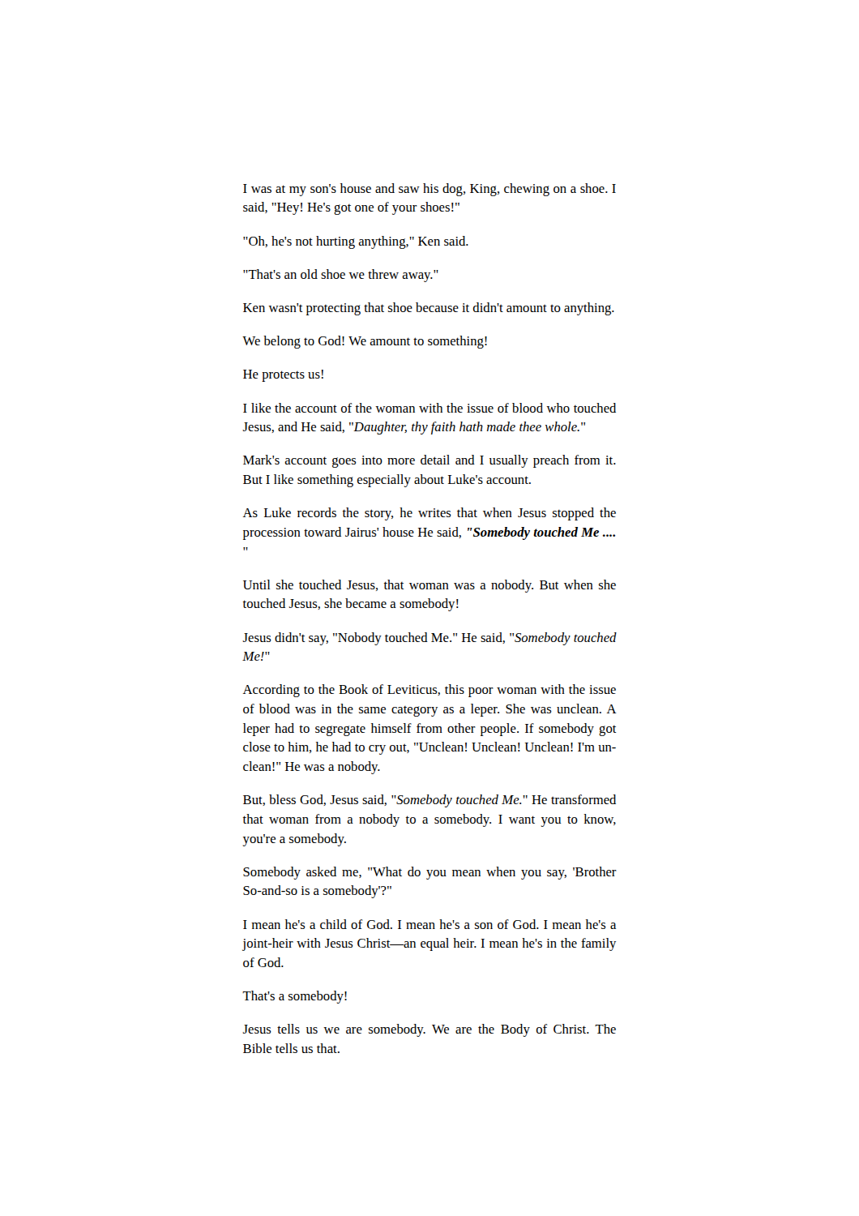I was at my son's house and saw his dog, King, chewing on a shoe. I said, "Hey! He's got one of your shoes!"
"Oh, he's not hurting anything," Ken said.
"That's an old shoe we threw away."
Ken wasn't protecting that shoe because it didn't amount to anything.
We belong to God! We amount to something!
He protects us!
I like the account of the woman with the issue of blood who touched Jesus, and He said, "Daughter, thy faith hath made thee whole."
Mark's account goes into more detail and I usually preach from it. But I like something especially about Luke's account.
As Luke records the story, he writes that when Jesus stopped the procession toward Jairus' house He said, "Somebody touched Me .... "
Until she touched Jesus, that woman was a nobody. But when she touched Jesus, she became a somebody!
Jesus didn't say, "Nobody touched Me." He said, "Somebody touched Me!"
According to the Book of Leviticus, this poor woman with the issue of blood was in the same category as a leper. She was unclean. A leper had to segregate himself from other people. If somebody got close to him, he had to cry out, "Unclean! Unclean! Unclean! I'm unclean!" He was a nobody.
But, bless God, Jesus said, "Somebody touched Me." He transformed that woman from a nobody to a somebody. I want you to know, you're a somebody.
Somebody asked me, "What do you mean when you say, 'Brother So-and-so is a somebody'?"
I mean he's a child of God. I mean he's a son of God. I mean he's a joint-heir with Jesus Christ—an equal heir. I mean he's in the family of God.
That's a somebody!
Jesus tells us we are somebody. We are the Body of Christ. The Bible tells us that.